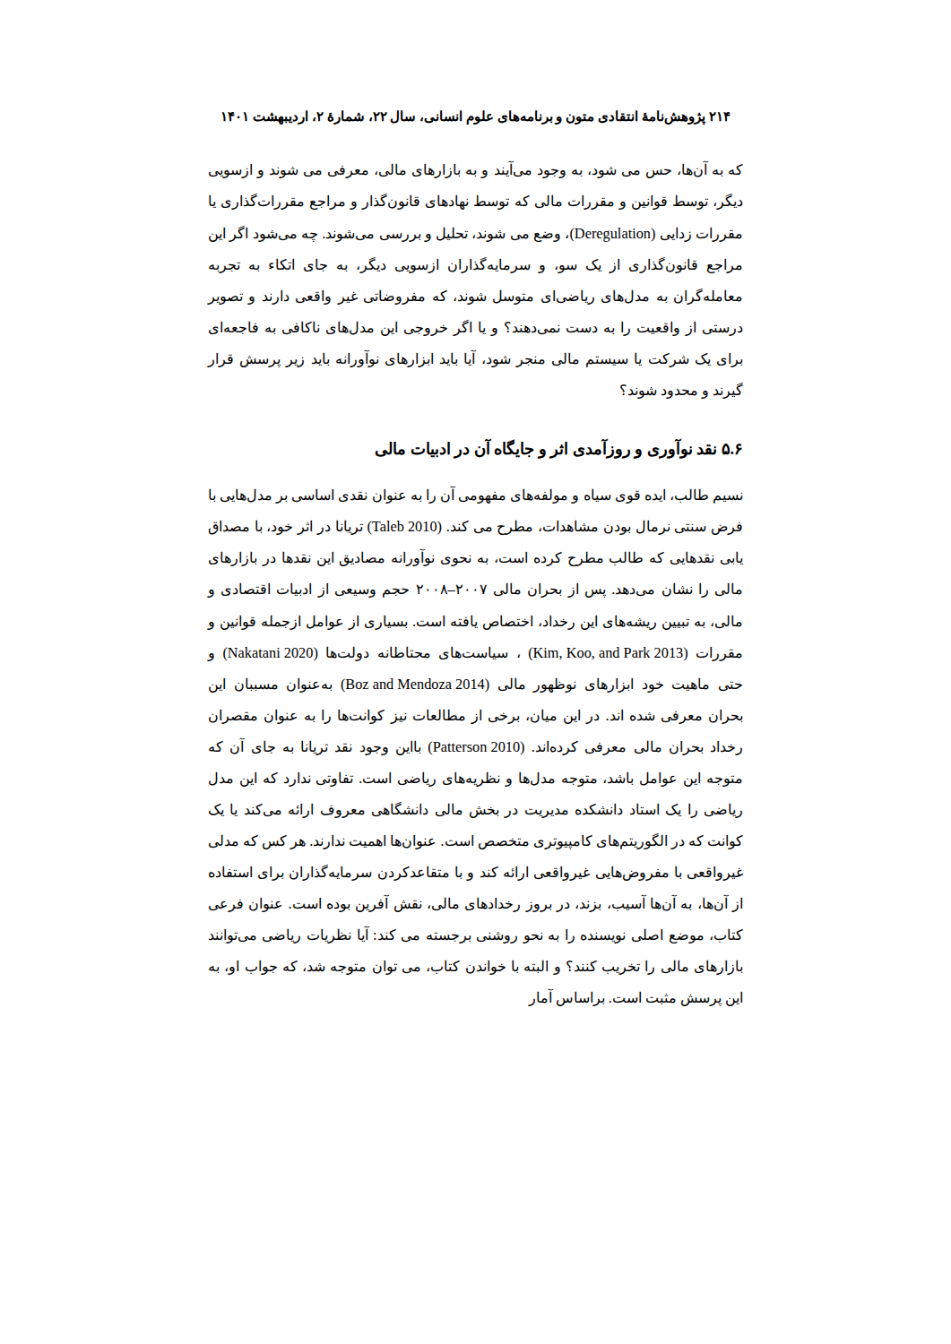۲۱۴ پژوهش‌نامۀ انتقادی متون و برنامه‌های علوم انسانی، سال ۲۲، شمارۀ ۲، اردیبهشت ۱۴۰۱
که به آن‌ها، حس می شود، به وجود می‌آیند و به بازارهای مالی، معرفی می شوند و ازسویی دیگر، توسط قوانین و مقررات مالی که توسط نهادهای قانون‌گذار و مراجع مقررات‌گذاری یا مقررات زدایی (Deregulation)، وضع می شوند، تحلیل و بررسی می‌شوند. چه می‌شود اگر این مراجع قانون‌گذاری از یک سو، و سرمایه‌گذاران ازسویی دیگر، به جای اتکاء به تجربه معامله‌گران به مدل‌های ریاضی‌ای متوسل شوند، که مفروضاتی غیر واقعی دارند و تصویر درستی از واقعیت را به دست نمی‌دهند؟ و یا اگر خروجی این مدل‌های ناکافی به فاجعه‌ای برای یک شرکت یا سیستم مالی منجر شود، آیا باید ابزارهای نوآورانه باید زیر پرسش قرار گیرند و محدود شوند؟
۵.۶ نقد نوآوری و روزآمدی اثر و جایگاه آن در ادبیات مالی
نسیم طالب، ایده قوی سیاه و مولفه‌های مفهومی آن را به عنوان نقدی اساسی بر مدل‌هایی با فرض سنتی نرمال بودن مشاهدات، مطرح می کند. (Taleb 2010) تریانا در اثر خود، با مصداق یابی نقدهایی که طالب مطرح کرده است، به نحوی نوآورانه مصادیق این نقدها در بازارهای مالی را نشان می‌دهد. پس از بحران مالی ۲۰۰۷–۲۰۰۸ حجم وسیعی از ادبیات اقتصادی و مالی، به تبیین ریشه‌های این رخداد، اختصاص یافته است. بسیاری از عوامل ازجمله قوانین و مقررات (Kim, Koo, and Park 2013) ، سیاست‌های محتاطانه دولت‌ها (Nakatani 2020) و حتی ماهیت خود ابزارهای نوظهور مالی (Boz and Mendoza 2014) به‌عنوان مسببان این بحران معرفی شده اند. در این میان، برخی از مطالعات نیز کوانت‌ها را به عنوان مقصران رخداد بحران مالی معرفی کرده‌اند. (Patterson 2010) بااین وجود نقد تریانا به جای آن که متوجه این عوامل باشد، متوجه مدل‌ها و نظریه‌های ریاضی است. تفاوتی ندارد که این مدل ریاضی را یک استاد دانشکده مدیریت در بخش مالی دانشگاهی معروف ارائه می‌کند یا یک کوانت که در الگوریتم‌های کامپیوتری متخصص است. عنوان‌ها اهمیت ندارند. هر کس که مدلی غیرواقعی با مفروض‌هایی غیرواقعی ارائه کند و با متقاعدکردن سرمایه‌گذاران برای استفاده از آن‌ها، به آن‌ها آسیب، بزند، در بروز رخدادهای مالی، نقش آفرین بوده است. عنوان فرعی کتاب، موضع اصلی نویسنده را به نحو روشنی برجسته می کند: آیا نظریات ریاضی می‌توانند بازارهای مالی را تخریب کنند؟ و البته با خواندن کتاب، می توان متوجه شد، که جواب او، به این پرسش مثبت است. براساس آمار